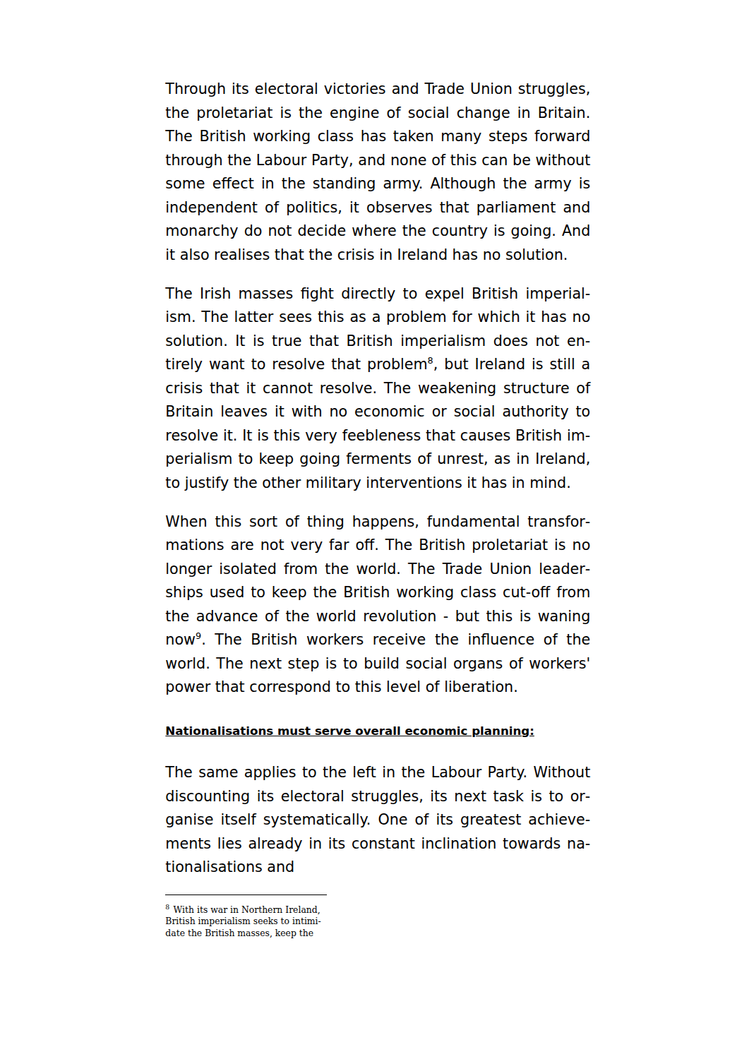Through its electoral victories and Trade Union struggles, the proletariat is the engine of social change in Britain. The British working class has taken many steps forward through the Labour Party, and none of this can be without some effect in the standing army. Although the army is independent of politics, it observes that parliament and monarchy do not decide where the country is going. And it also realises that the crisis in Ireland has no solution.
The Irish masses fight directly to expel British imperialism. The latter sees this as a problem for which it has no solution. It is true that British imperialism does not entirely want to resolve that problem8, but Ireland is still a crisis that it cannot resolve. The weakening structure of Britain leaves it with no economic or social authority to resolve it. It is this very feebleness that causes British imperialism to keep going ferments of unrest, as in Ireland, to justify the other military interventions it has in mind.
When this sort of thing happens, fundamental transformations are not very far off. The British proletariat is no longer isolated from the world. The Trade Union leaderships used to keep the British working class cut-off from the advance of the world revolution - but this is waning now9. The British workers receive the influence of the world. The next step is to build social organs of workers' power that correspond to this level of liberation.
Nationalisations must serve overall economic planning:
The same applies to the left in the Labour Party. Without discounting its electoral struggles, its next task is to organise itself systematically. One of its greatest achievements lies already in its constant inclination towards nationalisations and
8 With its war in Northern Ireland, British imperialism seeks to intimidate the British masses, keep the